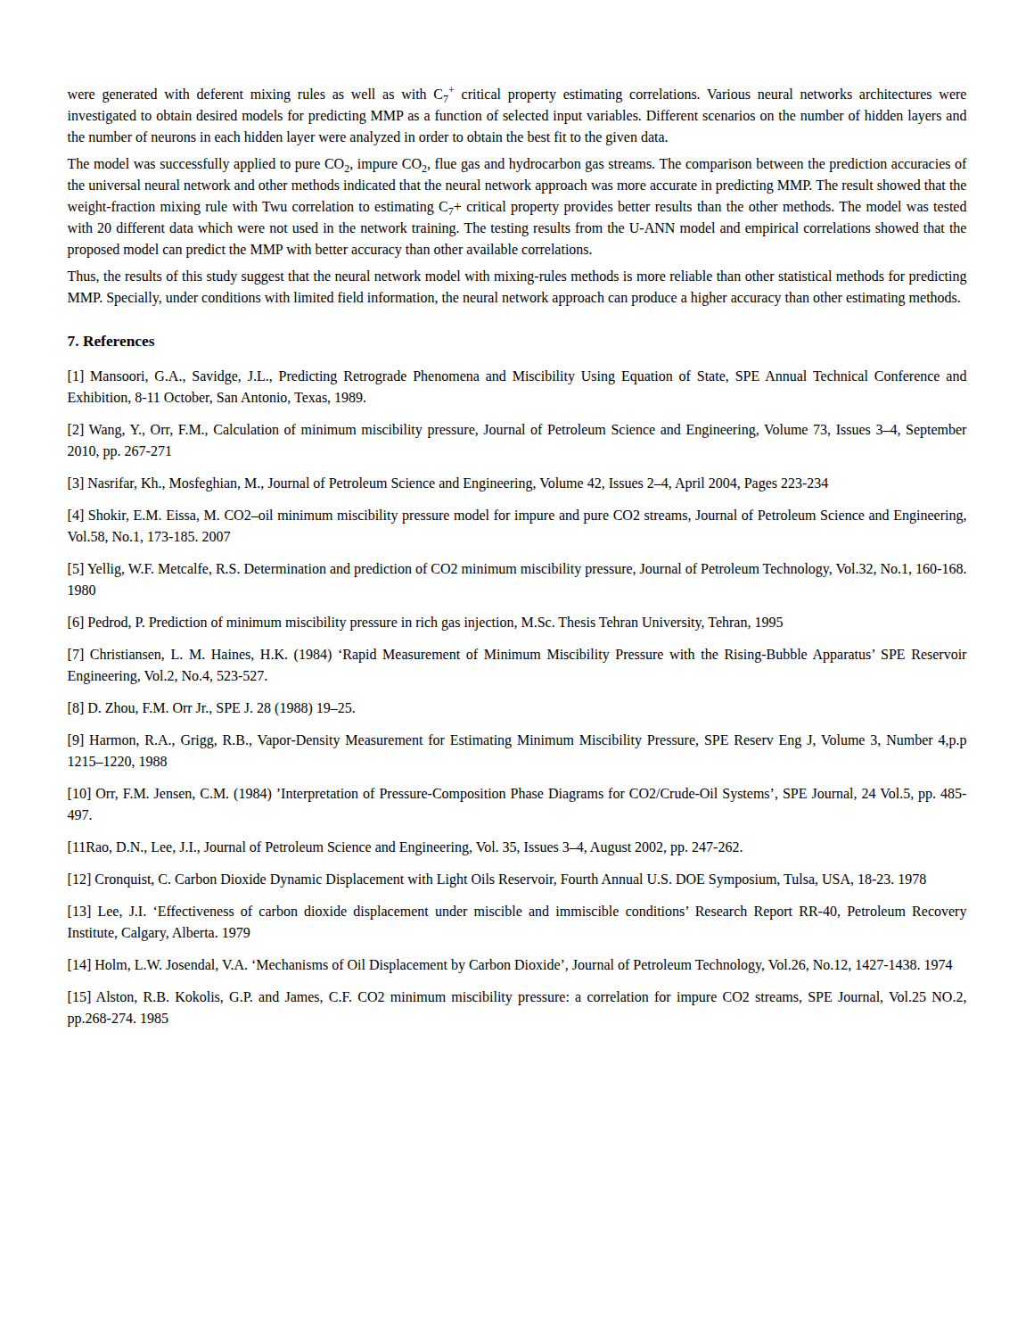were generated with deferent mixing rules as well as with C7+ critical property estimating correlations. Various neural networks architectures were investigated to obtain desired models for predicting MMP as a function of selected input variables. Different scenarios on the number of hidden layers and the number of neurons in each hidden layer were analyzed in order to obtain the best fit to the given data.
The model was successfully applied to pure CO2, impure CO2, flue gas and hydrocarbon gas streams. The comparison between the prediction accuracies of the universal neural network and other methods indicated that the neural network approach was more accurate in predicting MMP. The result showed that the weight-fraction mixing rule with Twu correlation to estimating C7+ critical property provides better results than the other methods. The model was tested with 20 different data which were not used in the network training. The testing results from the U-ANN model and empirical correlations showed that the proposed model can predict the MMP with better accuracy than other available correlations.
Thus, the results of this study suggest that the neural network model with mixing-rules methods is more reliable than other statistical methods for predicting MMP. Specially, under conditions with limited field information, the neural network approach can produce a higher accuracy than other estimating methods.
7. References
[1] Mansoori, G.A., Savidge, J.L., Predicting Retrograde Phenomena and Miscibility Using Equation of State, SPE Annual Technical Conference and Exhibition, 8-11 October, San Antonio, Texas, 1989.
[2] Wang, Y., Orr, F.M., Calculation of minimum miscibility pressure, Journal of Petroleum Science and Engineering, Volume 73, Issues 3–4, September 2010, pp. 267-271
[3] Nasrifar, Kh., Mosfeghian, M., Journal of Petroleum Science and Engineering, Volume 42, Issues 2–4, April 2004, Pages 223-234
[4] Shokir, E.M. Eissa, M. CO2–oil minimum miscibility pressure model for impure and pure CO2 streams, Journal of Petroleum Science and Engineering, Vol.58, No.1, 173-185. 2007
[5] Yellig, W.F. Metcalfe, R.S. Determination and prediction of CO2 minimum miscibility pressure, Journal of Petroleum Technology, Vol.32, No.1, 160-168. 1980
[6] Pedrod, P. Prediction of minimum miscibility pressure in rich gas injection, M.Sc. Thesis Tehran University, Tehran, 1995
[7] Christiansen, L. M. Haines, H.K. (1984) ‘Rapid Measurement of Minimum Miscibility Pressure with the Rising-Bubble Apparatus’ SPE Reservoir Engineering, Vol.2, No.4, 523-527.
[8] D. Zhou, F.M. Orr Jr., SPE J. 28 (1988) 19–25.
[9] Harmon, R.A., Grigg, R.B., Vapor-Density Measurement for Estimating Minimum Miscibility Pressure, SPE Reserv Eng J, Volume 3, Number 4,p.p 1215–1220, 1988
[10] Orr, F.M. Jensen, C.M. (1984) ’Interpretation of Pressure-Composition Phase Diagrams for CO2/Crude-Oil Systems’, SPE Journal, 24 Vol.5, pp. 485-497.
[11Rao, D.N., Lee, J.I., Journal of Petroleum Science and Engineering, Vol. 35, Issues 3–4, August 2002, pp. 247-262.
[12] Cronquist, C. Carbon Dioxide Dynamic Displacement with Light Oils Reservoir, Fourth Annual U.S. DOE Symposium, Tulsa, USA, 18-23. 1978
[13] Lee, J.I. ‘Effectiveness of carbon dioxide displacement under miscible and immiscible conditions’ Research Report RR-40, Petroleum Recovery Institute, Calgary, Alberta. 1979
[14] Holm, L.W. Josendal, V.A. ‘Mechanisms of Oil Displacement by Carbon Dioxide’, Journal of Petroleum Technology, Vol.26, No.12, 1427-1438. 1974
[15] Alston, R.B. Kokolis, G.P. and James, C.F. CO2 minimum miscibility pressure: a correlation for impure CO2 streams, SPE Journal, Vol.25 NO.2, pp.268-274. 1985